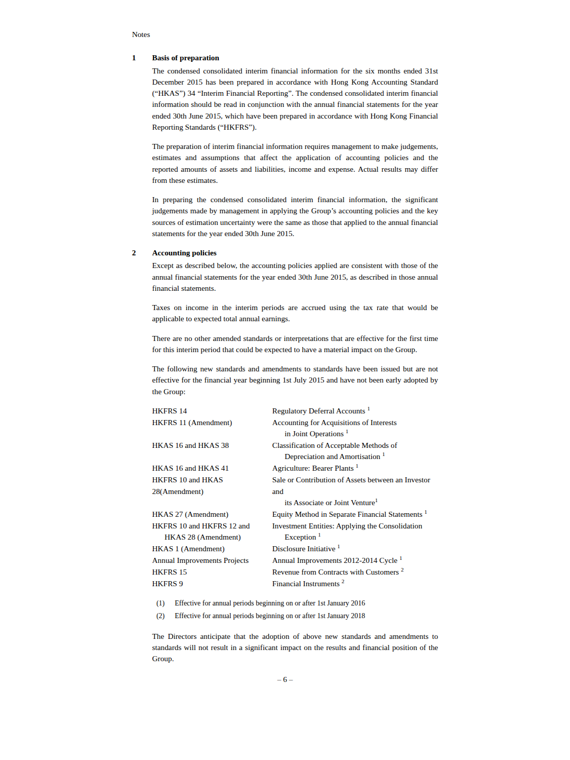Notes
1
Basis of preparation
The condensed consolidated interim financial information for the six months ended 31st December 2015 has been prepared in accordance with Hong Kong Accounting Standard (“HKAS”) 34 “Interim Financial Reporting”. The condensed consolidated interim financial information should be read in conjunction with the annual financial statements for the year ended 30th June 2015, which have been prepared in accordance with Hong Kong Financial Reporting Standards (“HKFRS”).
The preparation of interim financial information requires management to make judgements, estimates and assumptions that affect the application of accounting policies and the reported amounts of assets and liabilities, income and expense. Actual results may differ from these estimates.
In preparing the condensed consolidated interim financial information, the significant judgements made by management in applying the Group’s accounting policies and the key sources of estimation uncertainty were the same as those that applied to the annual financial statements for the year ended 30th June 2015.
2
Accounting policies
Except as described below, the accounting policies applied are consistent with those of the annual financial statements for the year ended 30th June 2015, as described in those annual financial statements.
Taxes on income in the interim periods are accrued using the tax rate that would be applicable to expected total annual earnings.
There are no other amended standards or interpretations that are effective for the first time for this interim period that could be expected to have a material impact on the Group.
The following new standards and amendments to standards have been issued but are not effective for the financial year beginning 1st July 2015 and have not been early adopted by the Group:
| HKFRS 14 | Regulatory Deferral Accounts 1 |
| HKFRS 11 (Amendment) | Accounting for Acquisitions of Interests in Joint Operations 1 |
| HKAS 16 and HKAS 38 | Classification of Acceptable Methods of Depreciation and Amortisation 1 |
| HKAS 16 and HKAS 41 | Agriculture: Bearer Plants 1 |
| HKFRS 10 and HKAS 28(Amendment) | Sale or Contribution of Assets between an Investor and its Associate or Joint Venture 1 |
| HKAS 27 (Amendment) | Equity Method in Separate Financial Statements 1 |
| HKFRS 10 and HKFRS 12 and HKAS 28 (Amendment) | Investment Entities: Applying the Consolidation Exception 1 |
| HKAS 1 (Amendment) | Disclosure Initiative 1 |
| Annual Improvements Projects | Annual Improvements 2012-2014 Cycle 1 |
| HKFRS 15 | Revenue from Contracts with Customers 2 |
| HKFRS 9 | Financial Instruments 2 |
(1)
Effective for annual periods beginning on or after 1st January 2016
(2)
Effective for annual periods beginning on or after 1st January 2018
The Directors anticipate that the adoption of above new standards and amendments to standards will not result in a significant impact on the results and financial position of the Group.
– 6 –